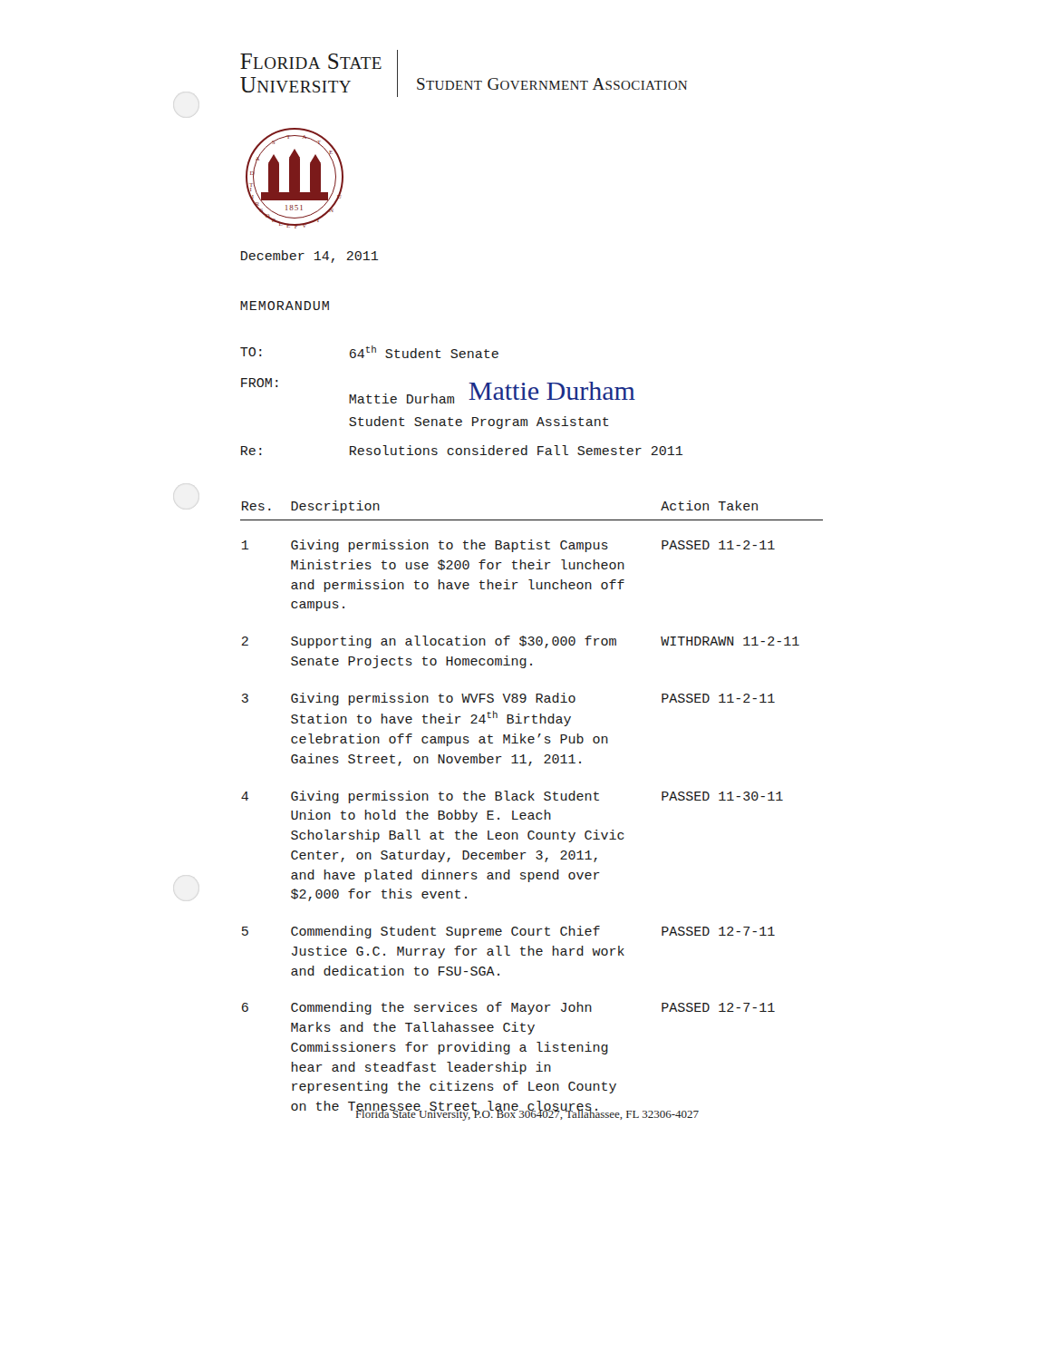FLORIDA STATE
UNIVERSITY
STUDENT GOVERNMENT ASSOCIATION
F L O R I D A S T A T E U N I V E R S I T
1851
December 14, 2011
MEMORANDUM
| TO: | 64 th Student Senate |
| FROM: | Mattie Durham Mattie Durham Student Senate Program Assistant |
| Re: | Resolutions considered Fall Semester 2011 |
| Res. | Description | Action Taken |
| --- | --- | --- |
| 1 | Giving permission to the Baptist Campus Ministries to use $200 for their luncheon and permission to have their luncheon off campus. | PASSED 11-2-11 |
| 2 | Supporting an allocation of $30,000 from Senate Projects to Homecoming. | WITHDRAWN 11-2-11 |
| 3 | Giving permission to WVFS V89 Radio Station to have their 24 th Birthday celebration off campus at Mike’s Pub on Gaines Street, on November 11, 2011. | PASSED 11-2-11 |
| 4 | Giving permission to the Black Student Union to hold the Bobby E. Leach Scholarship Ball at the Leon County Civic Center, on Saturday, December 3, 2011, and have plated dinners and spend over $2,000 for this event. | PASSED 11-30-11 |
| 5 | Commending Student Supreme Court Chief Justice G.C. Murray for all the hard work and dedication to FSU-SGA. | PASSED 12-7-11 |
| 6 | Commending the services of Mayor John Marks and the Tallahassee City Commissioners for providing a listening hear and steadfast leadership in representing the citizens of Leon County on the Tennessee Street lane closures. | PASSED 12-7-11 |
Florida State University, P.O. Box 3064027, Tallahassee, FL 32306-4027